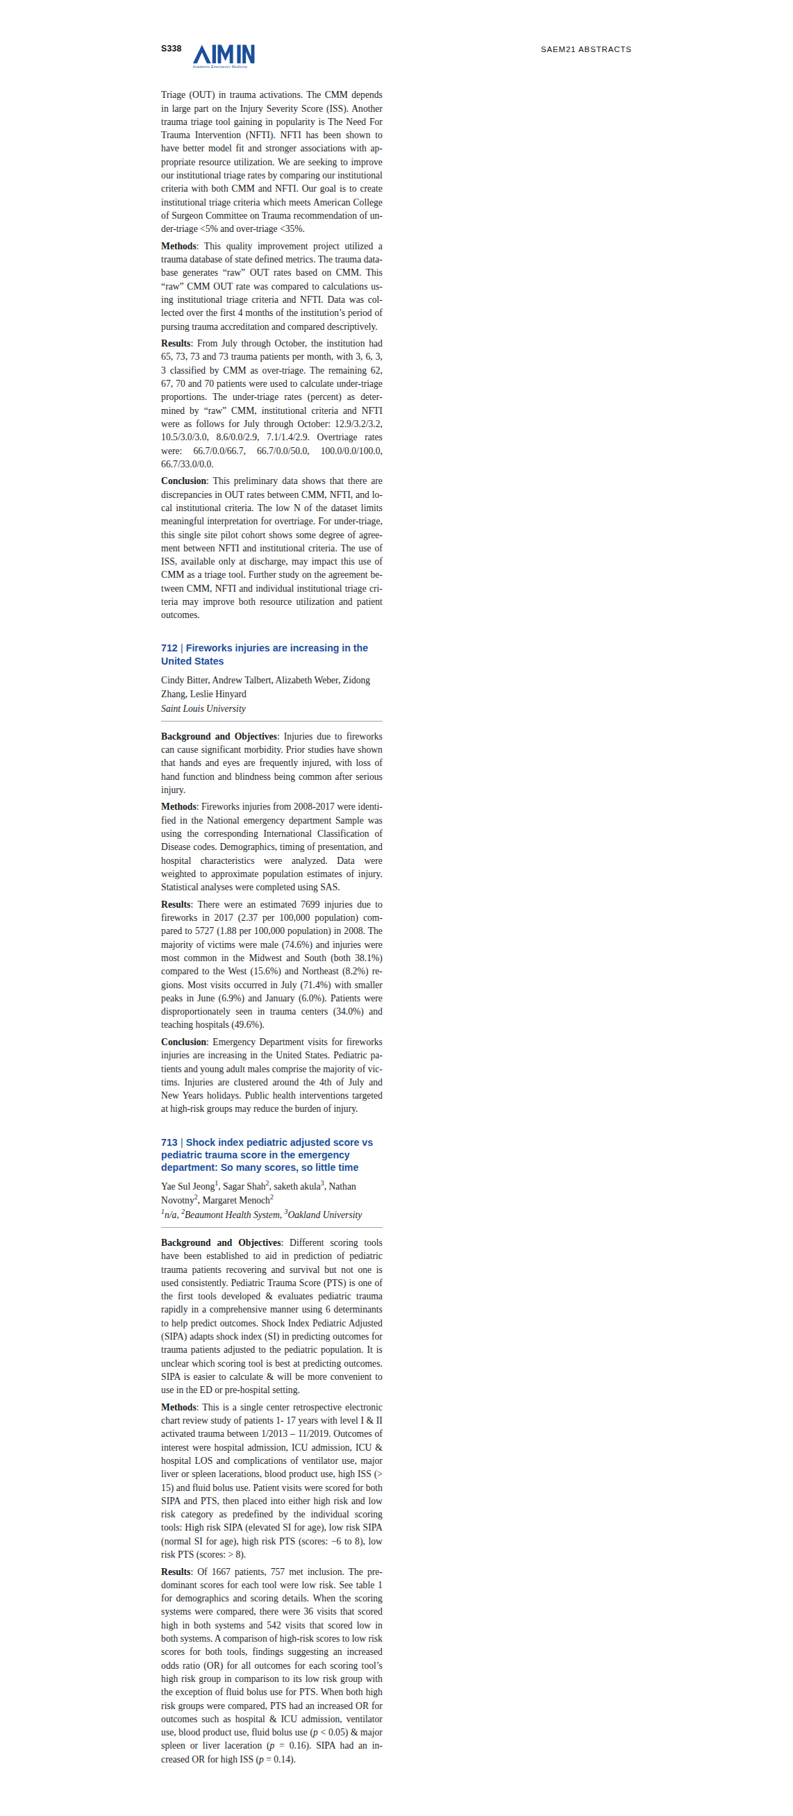S338
Academic Emergency Medicine
SAEM21 ABSTRACTS
Triage (OUT) in trauma activations. The CMM depends in large part on the Injury Severity Score (ISS). Another trauma triage tool gaining in popularity is The Need For Trauma Intervention (NFTI). NFTI has been shown to have better model fit and stronger associations with appropriate resource utilization. We are seeking to improve our institutional triage rates by comparing our institutional criteria with both CMM and NFTI. Our goal is to create institutional triage criteria which meets American College of Surgeon Committee on Trauma recommendation of under-triage <5% and over-triage <35%.
Methods: This quality improvement project utilized a trauma database of state defined metrics. The trauma database generates “raw” OUT rates based on CMM. This “raw” CMM OUT rate was compared to calculations using institutional triage criteria and NFTI. Data was collected over the first 4 months of the institution’s period of pursing trauma accreditation and compared descriptively.
Results: From July through October, the institution had 65, 73, 73 and 73 trauma patients per month, with 3, 6, 3, 3 classified by CMM as over-triage. The remaining 62, 67, 70 and 70 patients were used to calculate under-triage proportions. The under-triage rates (percent) as determined by “raw” CMM, institutional criteria and NFTI were as follows for July through October: 12.9/3.2/3.2, 10.5/3.0/3.0, 8.6/0.0/2.9, 7.1/1.4/2.9. Overtriage rates were: 66.7/0.0/66.7, 66.7/0.0/50.0, 100.0/0.0/100.0, 66.7/33.0/0.0.
Conclusion: This preliminary data shows that there are discrepancies in OUT rates between CMM, NFTI, and local institutional criteria. The low N of the dataset limits meaningful interpretation for overtriage. For under-triage, this single site pilot cohort shows some degree of agreement between NFTI and institutional criteria. The use of ISS, available only at discharge, may impact this use of CMM as a triage tool. Further study on the agreement between CMM, NFTI and individual institutional triage criteria may improve both resource utilization and patient outcomes.
712|Fireworks injuries are increasing in the United States
Cindy Bitter, Andrew Talbert, Alizabeth Weber, Zidong Zhang, Leslie Hinyard
Saint Louis University
Background and Objectives: Injuries due to fireworks can cause significant morbidity. Prior studies have shown that hands and eyes are frequently injured, with loss of hand function and blindness being common after serious injury.
Methods: Fireworks injuries from 2008-2017 were identified in the National emergency department Sample was using the corresponding International Classification of Disease codes. Demographics, timing of presentation, and hospital characteristics were analyzed. Data were weighted to approximate population estimates of injury. Statistical analyses were completed using SAS.
Results: There were an estimated 7699 injuries due to fireworks in 2017 (2.37 per 100,000 population) compared to 5727 (1.88 per 100,000 population) in 2008. The majority of victims were male (74.6%) and injuries were most common in the Midwest and South (both 38.1%) compared to the West (15.6%) and Northeast (8.2%) regions. Most visits occurred in July (71.4%) with smaller peaks in June (6.9%) and January (6.0%). Patients were disproportionately seen in trauma centers (34.0%) and teaching hospitals (49.6%).
Conclusion: Emergency Department visits for fireworks injuries are increasing in the United States. Pediatric patients and young adult males comprise the majority of victims. Injuries are clustered around the 4th of July and New Years holidays. Public health interventions targeted at high-risk groups may reduce the burden of injury.
713|Shock index pediatric adjusted score vs pediatric trauma score in the emergency department: So many scores, so little time
Yae Sul Jeong1, Sagar Shah2, saketh akula3, Nathan Novotny2, Margaret Menoch2
1n/a, 2Beaumont Health System, 3Oakland University
Background and Objectives: Different scoring tools have been established to aid in prediction of pediatric trauma patients recovering and survival but not one is used consistently. Pediatric Trauma Score (PTS) is one of the first tools developed & evaluates pediatric trauma rapidly in a comprehensive manner using 6 determinants to help predict outcomes. Shock Index Pediatric Adjusted (SIPA) adapts shock index (SI) in predicting outcomes for trauma patients adjusted to the pediatric population. It is unclear which scoring tool is best at predicting outcomes. SIPA is easier to calculate & will be more convenient to use in the ED or pre-hospital setting.
Methods: This is a single center retrospective electronic chart review study of patients 1- 17 years with level I & II activated trauma between 1/2013 – 11/2019. Outcomes of interest were hospital admission, ICU admission, ICU & hospital LOS and complications of ventilator use, major liver or spleen lacerations, blood product use, high ISS (> 15) and fluid bolus use. Patient visits were scored for both SIPA and PTS, then placed into either high risk and low risk category as predefined by the individual scoring tools: High risk SIPA (elevated SI for age), low risk SIPA (normal SI for age), high risk PTS (scores: −6 to 8), low risk PTS (scores: > 8).
Results: Of 1667 patients, 757 met inclusion. The predominant scores for each tool were low risk. See table 1 for demographics and scoring details. When the scoring systems were compared, there were 36 visits that scored high in both systems and 542 visits that scored low in both systems. A comparison of high-risk scores to low risk scores for both tools, findings suggesting an increased odds ratio (OR) for all outcomes for each scoring tool’s high risk group in comparison to its low risk group with the exception of fluid bolus use for PTS. When both high risk groups were compared, PTS had an increased OR for outcomes such as hospital & ICU admission, ventilator use, blood product use, fluid bolus use (p < 0.05) & major spleen or liver laceration (p = 0.16). SIPA had an increased OR for high ISS (p = 0.14).